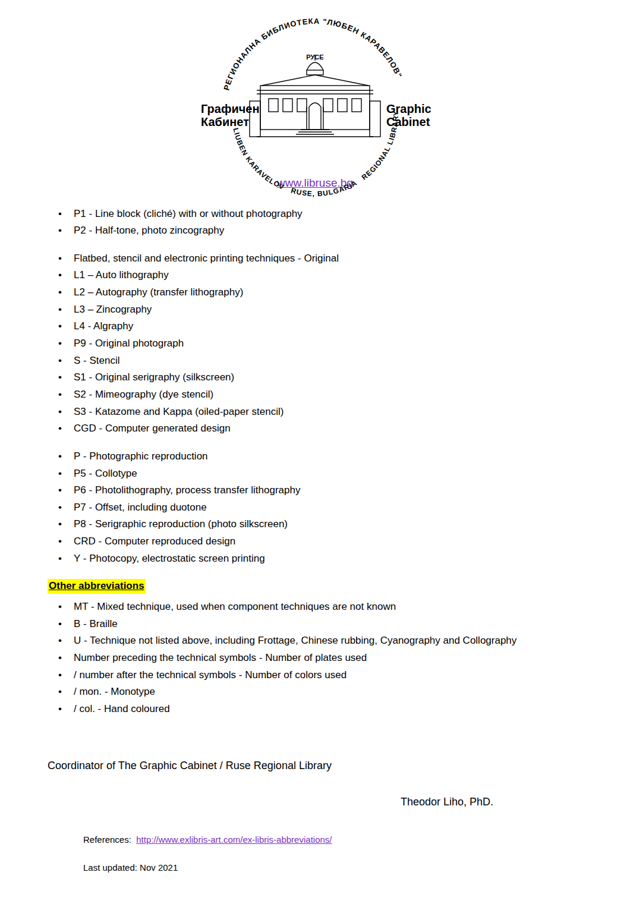РЕГИОНАЛНА БИБЛИОТЕКА "ЛЮБЕН КАРАВЕЛОВ" LIUBEN KARAVELOV RUSE, BULGARIA REGIONAL LIBRARY РУСЕ Графичен Кабинет Graphic Cabinet
www.libruse.bg
P1 - Line block (cliché) with or without photography
P2 - Half-tone, photo zincography
Flatbed, stencil and electronic printing techniques - Original
L1 – Auto lithography
L2 – Autography (transfer lithography)
L3 – Zincography
L4 - Algraphy
P9 - Original photograph
S - Stencil
S1 - Original serigraphy (silkscreen)
S2 - Mimeography (dye stencil)
S3 - Katazome and Kappa (oiled-paper stencil)
CGD - Computer generated design
P - Photographic reproduction
P5 - Collotype
P6 - Photolithography, process transfer lithography
P7 - Offset, including duotone
P8 - Serigraphic reproduction (photo silkscreen)
CRD - Computer reproduced design
Y - Photocopy, electrostatic screen printing
Other abbreviations
MT - Mixed technique, used when component techniques are not known
B - Braille
U - Technique not listed above, including Frottage, Chinese rubbing, Cyanography and Collography
Number preceding the technical symbols - Number of plates used
/ number after the technical symbols - Number of colors used
/ mon. - Monotype
/ col. - Hand coloured
Coordinator of The Graphic Cabinet / Ruse Regional Library
Theodor Liho, PhD.
References: http://www.exlibris-art.com/ex-libris-abbreviations/
Last updated: Nov 2021